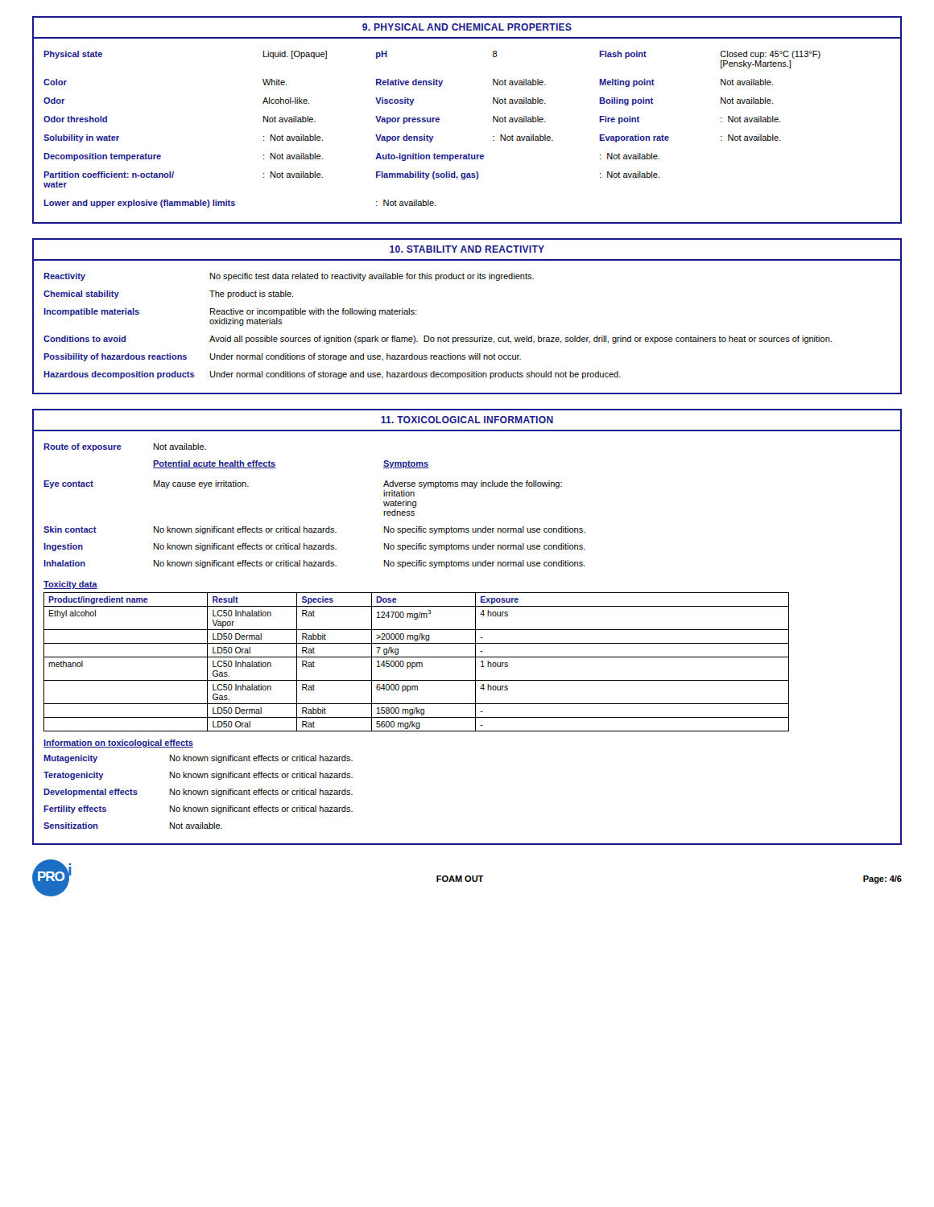9. PHYSICAL AND CHEMICAL PROPERTIES
| Physical state | Liquid. [Opaque] | pH | 8 | Flash point | Closed cup: 45°C (113°F) [Pensky-Martens.] |
| Color | White. | Relative density | Not available. | Melting point | Not available. |
| Odor | Alcohol-like. | Viscosity | Not available. | Boiling point | Not available. |
| Odor threshold | Not available. | Vapor pressure | Not available. | Fire point | : Not available. |
| Solubility in water | : Not available. | Vapor density | : Not available. | Evaporation rate | : Not available. |
| Decomposition temperature | : Not available. | Auto-ignition temperature | : Not available. |
| Partition coefficient: n-octanol/ water | : Not available. | Flammability (solid, gas) | : Not available. |
| Lower and upper explosive (flammable) limits | : Not available. |
10. STABILITY AND REACTIVITY
| Reactivity | No specific test data related to reactivity available for this product or its ingredients. |
| Chemical stability | The product is stable. |
| Incompatible materials | Reactive or incompatible with the following materials: oxidizing materials |
| Conditions to avoid | Avoid all possible sources of ignition (spark or flame). Do not pressurize, cut, weld, braze, solder, drill, grind or expose containers to heat or sources of ignition. |
| Possibility of hazardous reactions | Under normal conditions of storage and use, hazardous reactions will not occur. |
| Hazardous decomposition products | Under normal conditions of storage and use, hazardous decomposition products should not be produced. |
11. TOXICOLOGICAL INFORMATION
| Route of exposure | Not available. |
| | Potential acute health effects | Symptoms |
| Eye contact | May cause eye irritation. | Adverse symptoms may include the following: irritation watering redness |
| Skin contact | No known significant effects or critical hazards. | No specific symptoms under normal use conditions. |
| Ingestion | No known significant effects or critical hazards. | No specific symptoms under normal use conditions. |
| Inhalation | No known significant effects or critical hazards. | No specific symptoms under normal use conditions. |
Toxicity data
| Product/ingredient name | Result | Species | Dose | Exposure |
| --- | --- | --- | --- | --- |
| Ethyl alcohol | LC50 Inhalation Vapor | Rat | 124700 mg/m 3 | 4 hours |
| | LD50 Dermal | Rabbit | >20000 mg/kg | - |
| | LD50 Oral | Rat | 7 g/kg | - |
| methanol | LC50 Inhalation Gas. | Rat | 145000 ppm | 1 hours |
| | LC50 Inhalation Gas. | Rat | 64000 ppm | 4 hours |
| | LD50 Dermal | Rabbit | 15800 mg/kg | - |
| | LD50 Oral | Rat | 5600 mg/kg | - |
Information on toxicological effects
| Mutagenicity | No known significant effects or critical hazards. |
| Teratogenicity | No known significant effects or critical hazards. |
| Developmental effects | No known significant effects or critical hazards. |
| Fertility effects | No known significant effects or critical hazards. |
| Sensitization | Not available. |
PRO
i
FOAM OUT
Page: 4/6